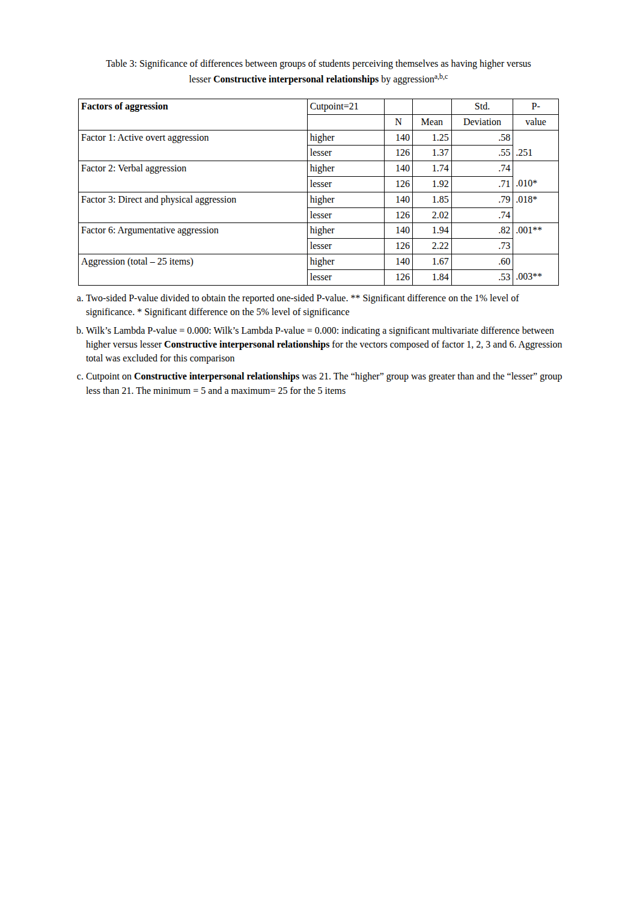Table 3: Significance of differences between groups of students perceiving themselves as having higher versus lesser Constructive interpersonal relationships by aggressiona,b,c
| Factors of aggression | Cutpoint=21 | | | Std. | P- |
| --- | --- | --- | --- | --- | --- |
| | N | Mean | Deviation | value |
| Factor 1: Active overt aggression | higher | 140 | 1.25 | .58 | |
| lesser | 126 | 1.37 | .55 | .251 |
| Factor 2: Verbal aggression | higher | 140 | 1.74 | .74 | |
| lesser | 126 | 1.92 | .71 | .010* |
| Factor 3: Direct and physical aggression | higher | 140 | 1.85 | .79 | .018* |
| lesser | 126 | 2.02 | .74 | |
| Factor 6: Argumentative aggression | higher | 140 | 1.94 | .82 | .001** |
| lesser | 126 | 2.22 | .73 | |
| Aggression (total – 25 items) | higher | 140 | 1.67 | .60 | |
| lesser | 126 | 1.84 | .53 | .003** |
Two-sided P-value divided to obtain the reported one-sided P-value. ** Significant difference on the 1% level of significance. * Significant difference on the 5% level of significance
Wilk’s Lambda P-value = 0.000: Wilk’s Lambda P-value = 0.000: indicating a significant multivariate difference between higher versus lesser Constructive interpersonal relationships for the vectors composed of factor 1, 2, 3 and 6. Aggression total was excluded for this comparison
Cutpoint on Constructive interpersonal relationships was 21. The “higher” group was greater than and the “lesser” group less than 21. The minimum = 5 and a maximum= 25 for the 5 items